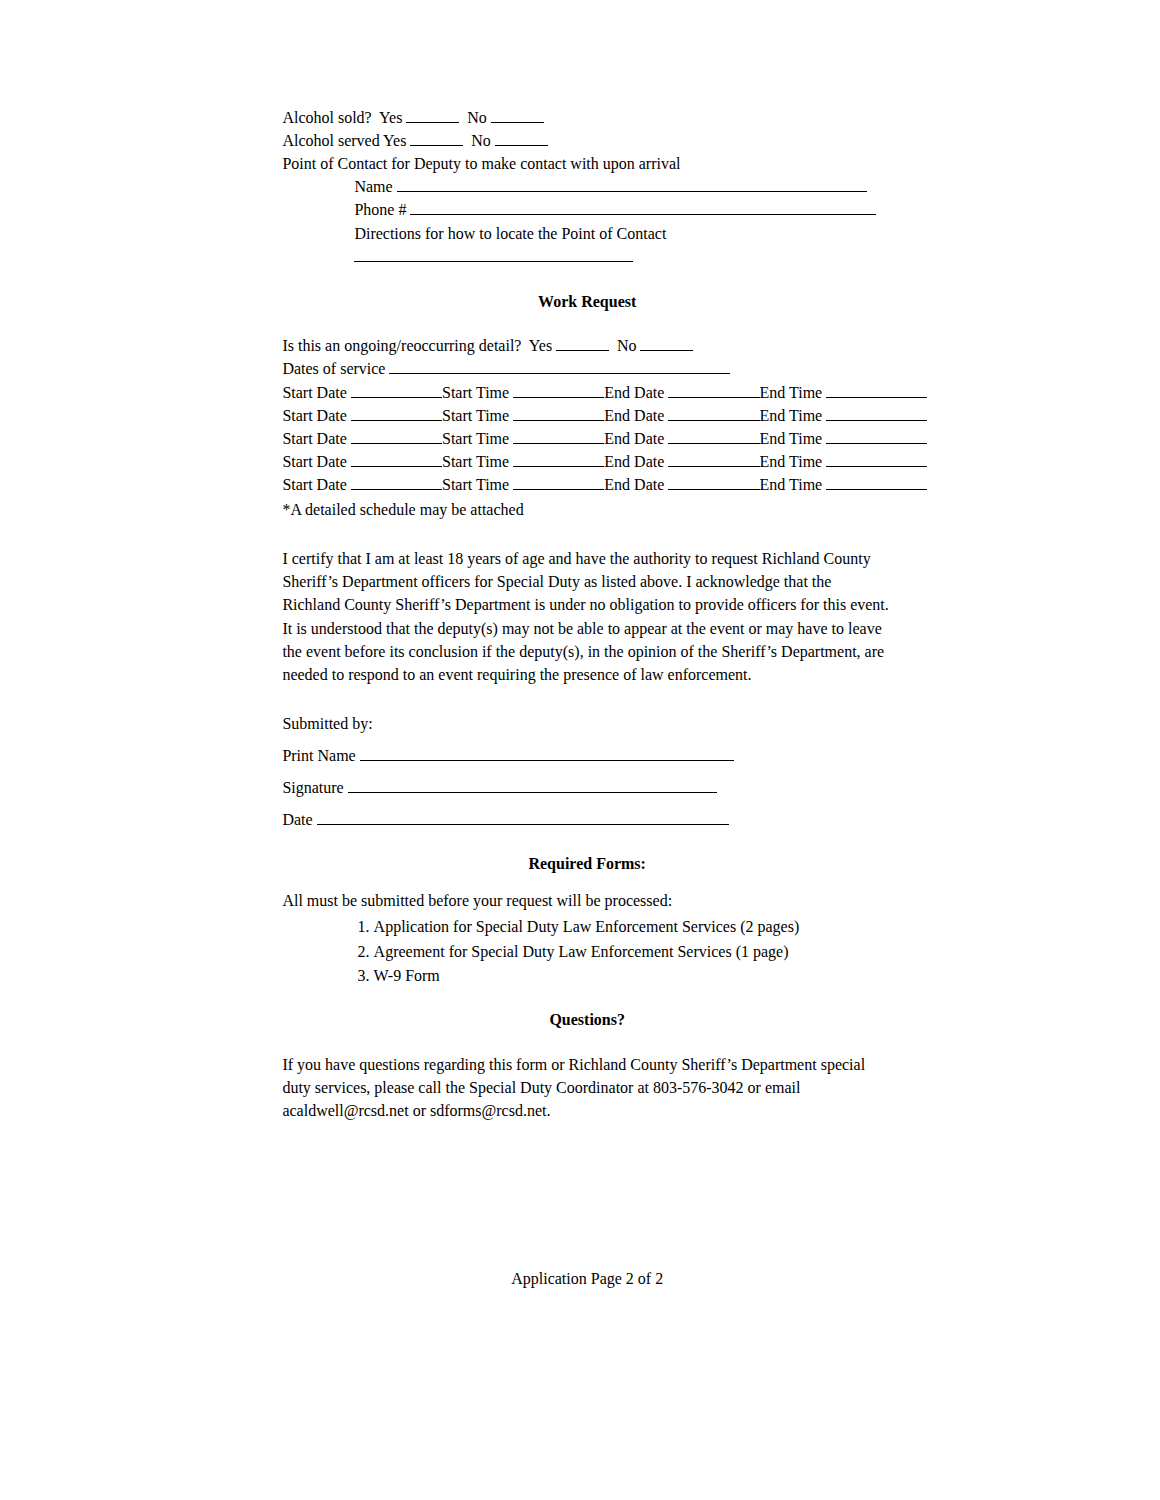Alcohol sold? Yes No
Alcohol served Yes No
Point of Contact for Deputy to make contact with upon arrival
Name
Phone #
Directions for how to locate the Point of Contact
Work Request
Is this an ongoing/reoccurring detail? Yes No
Dates of service
Start Date Start Time End Date End Time
Start Date Start Time End Date End Time
Start Date Start Time End Date End Time
Start Date Start Time End Date End Time
Start Date Start Time End Date End Time
*A detailed schedule may be attached
I certify that I am at least 18 years of age and have the authority to request Richland County Sheriff’s Department officers for Special Duty as listed above. I acknowledge that the Richland County Sheriff’s Department is under no obligation to provide officers for this event. It is understood that the deputy(s) may not be able to appear at the event or may have to leave the event before its conclusion if the deputy(s), in the opinion of the Sheriff’s Department, are needed to respond to an event requiring the presence of law enforcement.
Submitted by:
Print Name
Signature
Date
Required Forms:
All must be submitted before your request will be processed:
Application for Special Duty Law Enforcement Services (2 pages)
Agreement for Special Duty Law Enforcement Services (1 page)
W-9 Form
Questions?
If you have questions regarding this form or Richland County Sheriff’s Department special duty services, please call the Special Duty Coordinator at 803-576-3042 or email acaldwell@rcsd.net or sdforms@rcsd.net.
Application Page 2 of 2